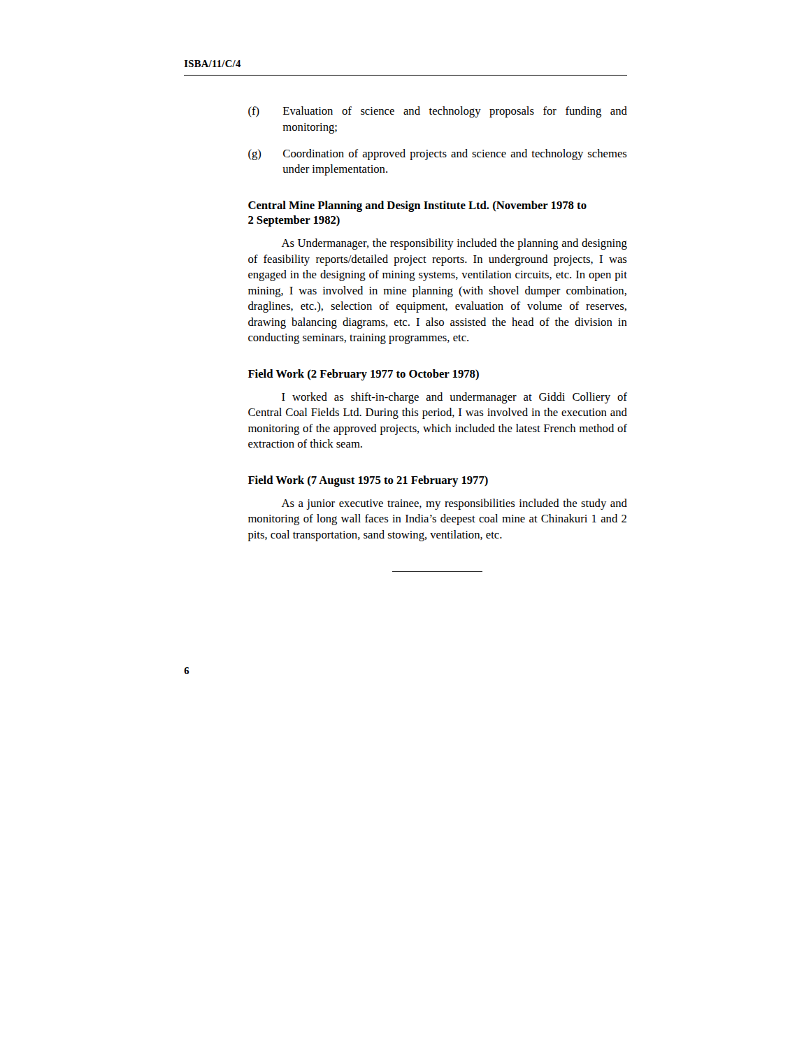ISBA/11/C/4
(f)
Evaluation of science and technology proposals for funding and monitoring;
(g)
Coordination of approved projects and science and technology schemes under implementation.
Central Mine Planning and Design Institute Ltd. (November 1978 to
2 September 1982)
As Undermanager, the responsibility included the planning and designing of feasibility reports/detailed project reports. In underground projects, I was engaged in the designing of mining systems, ventilation circuits, etc. In open pit mining, I was involved in mine planning (with shovel dumper combination, draglines, etc.), selection of equipment, evaluation of volume of reserves, drawing balancing diagrams, etc. I also assisted the head of the division in conducting seminars, training programmes, etc.
Field Work (2 February 1977 to October 1978)
I worked as shift-in-charge and undermanager at Giddi Colliery of Central Coal Fields Ltd. During this period, I was involved in the execution and monitoring of the approved projects, which included the latest French method of extraction of thick seam.
Field Work (7 August 1975 to 21 February 1977)
As a junior executive trainee, my responsibilities included the study and monitoring of long wall faces in India’s deepest coal mine at Chinakuri 1 and 2 pits, coal transportation, sand stowing, ventilation, etc.
6